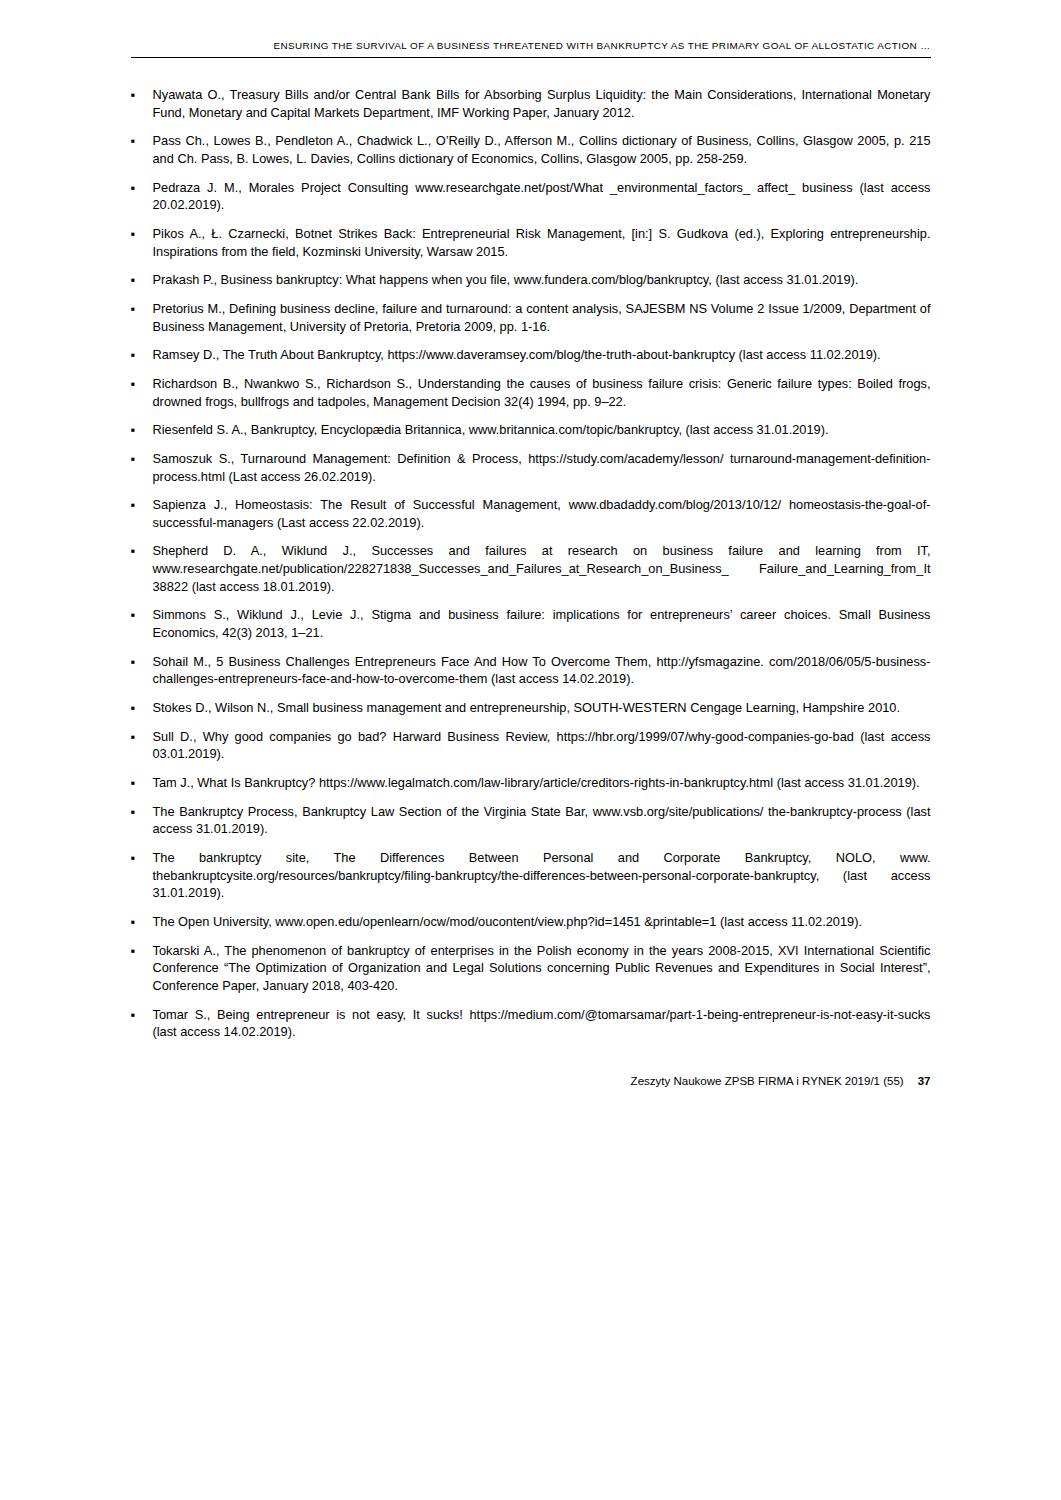Ensuring the survival of a business threatened with bankruptcy as the primary goal of allostatic action …
Nyawata O., Treasury Bills and/or Central Bank Bills for Absorbing Surplus Liquidity: the Main Considerations, International Monetary Fund, Monetary and Capital Markets Department, IMF Working Paper, January 2012.
Pass Ch., Lowes B., Pendleton A., Chadwick L., O’Reilly D., Afferson M., Collins dictionary of Business, Collins, Glasgow 2005, p. 215 and Ch. Pass, B. Lowes, L. Davies, Collins dictionary of Economics, Collins, Glasgow 2005, pp. 258-259.
Pedraza J. M., Morales Project Consulting www.researchgate.net/post/What _environmental_factors_ affect_ business (last access 20.02.2019).
Pikos A., Ł. Czarnecki, Botnet Strikes Back: Entrepreneurial Risk Management, [in:] S. Gudkova (ed.), Exploring entrepreneurship. Inspirations from the field, Kozminski University, Warsaw 2015.
Prakash P., Business bankruptcy: What happens when you file, www.fundera.com/blog/bankruptcy, (last access 31.01.2019).
Pretorius M., Defining business decline, failure and turnaround: a content analysis, SAJESBM NS Volume 2 Issue 1/2009, Department of Business Management, University of Pretoria, Pretoria 2009, pp. 1-16.
Ramsey D., The Truth About Bankruptcy, https://www.daveramsey.com/blog/the-truth-about-bankruptcy (last access 11.02.2019).
Richardson B., Nwankwo S., Richardson S., Understanding the causes of business failure crisis: Generic failure types: Boiled frogs, drowned frogs, bullfrogs and tadpoles, Management Decision 32(4) 1994, pp. 9–22.
Riesenfeld S. A., Bankruptcy, Encyclopædia Britannica, www.britannica.com/topic/bankruptcy, (last access 31.01.2019).
Samoszuk S., Turnaround Management: Definition & Process, https://study.com/academy/lesson/ turnaround-management-definition-process.html (Last access 26.02.2019).
Sapienza J., Homeostasis: The Result of Successful Management, www.dbadaddy.com/blog/2013/10/12/ homeostasis-the-goal-of-successful-managers (Last access 22.02.2019).
Shepherd D. A., Wiklund J., Successes and failures at research on business failure and learning from IT, www.researchgate.net/publication/228271838_Successes_and_Failures_at_Research_on_Business_ Failure_and_Learning_from_It 38822 (last access 18.01.2019).
Simmons S., Wiklund J., Levie J., Stigma and business failure: implications for entrepreneurs’ career choices. Small Business Economics, 42(3) 2013, 1–21.
Sohail M., 5 Business Challenges Entrepreneurs Face And How To Overcome Them, http://yfsmagazine. com/2018/06/05/5-business-challenges-entrepreneurs-face-and-how-to-overcome-them (last access 14.02.2019).
Stokes D., Wilson N., Small business management and entrepreneurship, SOUTH-WESTERN Cengage Learning, Hampshire 2010.
Sull D., Why good companies go bad? Harward Business Review, https://hbr.org/1999/07/why-good-companies-go-bad (last access 03.01.2019).
Tam J., What Is Bankruptcy? https://www.legalmatch.com/law-library/article/creditors-rights-in-bankruptcy.html (last access 31.01.2019).
The Bankruptcy Process, Bankruptcy Law Section of the Virginia State Bar, www.vsb.org/site/publications/ the-bankruptcy-process (last access 31.01.2019).
The bankruptcy site, The Differences Between Personal and Corporate Bankruptcy, NOLO, www. thebankruptcysite.org/resources/bankruptcy/filing-bankruptcy/the-differences-between-personal-corporate-bankruptcy, (last access 31.01.2019).
The Open University, www.open.edu/openlearn/ocw/mod/oucontent/view.php?id=1451 &printable=1 (last access 11.02.2019).
Tokarski A., The phenomenon of bankruptcy of enterprises in the Polish economy in the years 2008-2015, XVI International Scientific Conference “The Optimization of Organization and Legal Solutions concerning Public Revenues and Expenditures in Social Interest”, Conference Paper, January 2018, 403-420.
Tomar S., Being entrepreneur is not easy, It sucks! https://medium.com/@tomarsamar/part-1-being-entrepreneur-is-not-easy-it-sucks (last access 14.02.2019).
Zeszyty Naukowe ZPSB FIRMA i RYNEK 2019/1 (55)37